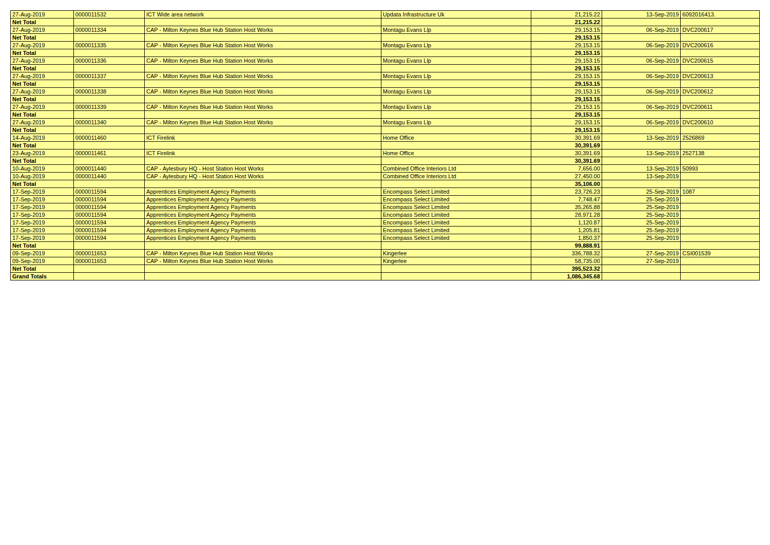| 27-Aug-2019 | 0000011532 | ICT Wide area network | Updata Infrastructure Uk | 21,215.22 | 13-Sep-2019 | 6092016413. |
| Net Total | | | | 21,215.22 | | |
| 27-Aug-2019 | 0000011334 | CAP - Milton Keynes Blue Hub Station Host Works | Montagu Evans Llp | 29,153.15 | 06-Sep-2019 | DVC200617 |
| Net Total | | | | 29,153.15 | | |
| 27-Aug-2019 | 0000011335 | CAP - Milton Keynes Blue Hub Station Host Works | Montagu Evans Llp | 29,153.15 | 06-Sep-2019 | DVC200616 |
| Net Total | | | | 29,153.15 | | |
| 27-Aug-2019 | 0000011336 | CAP - Milton Keynes Blue Hub Station Host Works | Montagu Evans Llp | 29,153.15 | 06-Sep-2019 | DVC200615 |
| Net Total | | | | 29,153.15 | | |
| 27-Aug-2019 | 0000011337 | CAP - Milton Keynes Blue Hub Station Host Works | Montagu Evans Llp | 29,153.15 | 06-Sep-2019 | DVC200613 |
| Net Total | | | | 29,153.15 | | |
| 27-Aug-2019 | 0000011338 | CAP - Milton Keynes Blue Hub Station Host Works | Montagu Evans Llp | 29,153.15 | 06-Sep-2019 | DVC200612 |
| Net Total | | | | 29,153.15 | | |
| 27-Aug-2019 | 0000011339 | CAP - Milton Keynes Blue Hub Station Host Works | Montagu Evans Llp | 29,153.15 | 06-Sep-2019 | DVC200611 |
| Net Total | | | | 29,153.15 | | |
| 27-Aug-2019 | 0000011340 | CAP - Milton Keynes Blue Hub Station Host Works | Montagu Evans Llp | 29,153.15 | 06-Sep-2019 | DVC200610 |
| Net Total | | | | 29,153.15 | | |
| 14-Aug-2019 | 0000011460 | ICT Firelink | Home Office | 30,391.69 | 13-Sep-2019 | 2526869 |
| Net Total | | | | 30,391.69 | | |
| 23-Aug-2019 | 0000011461 | ICT Firelink | Home Office | 30,391.69 | 13-Sep-2019 | 2527138 |
| Net Total | | | | 30,391.69 | | |
| 10-Aug-2019 | 0000011440 | CAP - Aylesbury HQ - Host Station Host Works | Combined Office Interiors Ltd | 7,656.00 | 13-Sep-2019 | 50993 |
| 10-Aug-2019 | 0000011440 | CAP - Aylesbury HQ - Host Station Host Works | Combined Office Interiors Ltd | 27,450.00 | 13-Sep-2019 | |
| Net Total | | | | 35,106.00 | | |
| 17-Sep-2019 | 0000011594 | Apprentices Employment Agency Payments | Encompass Select Limited | 23,726.23 | 25-Sep-2019 | 1087 |
| 17-Sep-2019 | 0000011594 | Apprentices Employment Agency Payments | Encompass Select Limited | 7,748.47 | 25-Sep-2019 | |
| 17-Sep-2019 | 0000011594 | Apprentices Employment Agency Payments | Encompass Select Limited | 35,265.88 | 25-Sep-2019 | |
| 17-Sep-2019 | 0000011594 | Apprentices Employment Agency Payments | Encompass Select Limited | 28,971.28 | 25-Sep-2019 | |
| 17-Sep-2019 | 0000011594 | Apprentices Employment Agency Payments | Encompass Select Limited | 1,120.87 | 25-Sep-2019 | |
| 17-Sep-2019 | 0000011594 | Apprentices Employment Agency Payments | Encompass Select Limited | 1,205.81 | 25-Sep-2019 | |
| 17-Sep-2019 | 0000011594 | Apprentices Employment Agency Payments | Encompass Select Limited | 1,850.37 | 25-Sep-2019 | |
| Net Total | | | | 99,888.91 | | |
| 09-Sep-2019 | 0000011653 | CAP - Milton Keynes Blue Hub Station Host Works | Kingerlee | 336,788.32 | 27-Sep-2019 | CSI001539 |
| 09-Sep-2019 | 0000011653 | CAP - Milton Keynes Blue Hub Station Host Works | Kingerlee | 58,735.00 | 27-Sep-2019 | |
| Net Total | | | | 395,523.32 | | |
| Grand Totals | | | | 1,086,345.68 | | |